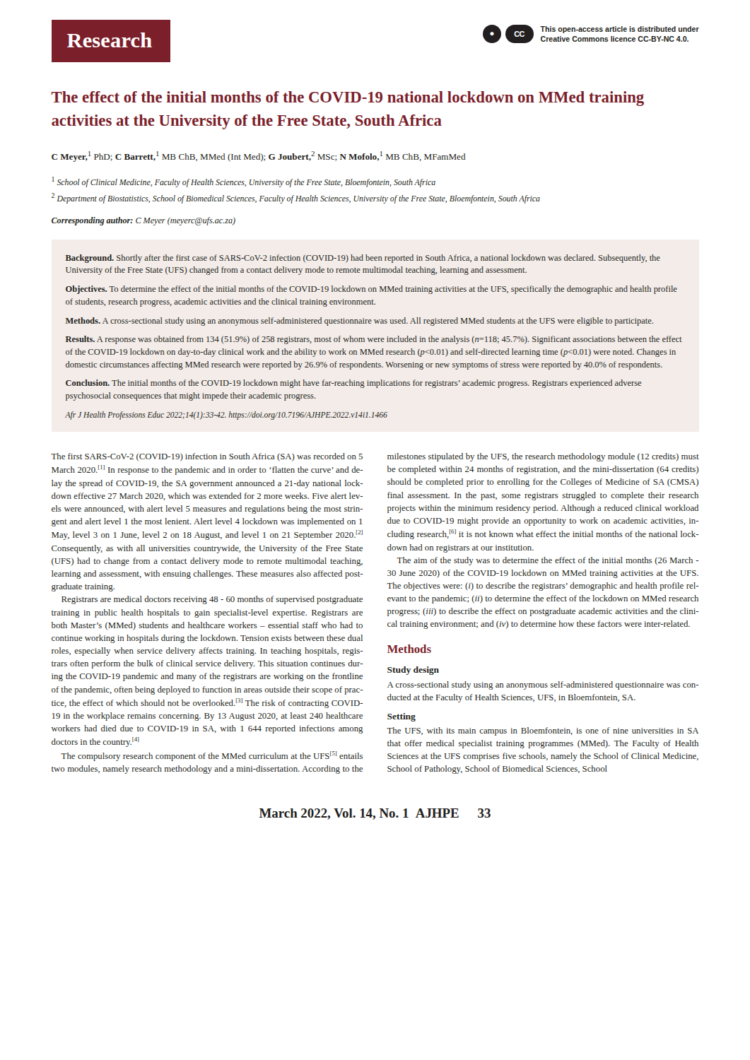Research
●
CC
This open-access article is distributed under
Creative Commons licence CC-BY-NC 4.0.
The effect of the initial months of the COVID-19 national lockdown on MMed training activities at the University of the Free State, South Africa
C Meyer,1 PhD; C Barrett,1 MB ChB, MMed (Int Med); G Joubert,2 MSc; N Mofolo,1 MB ChB, MFamMed
1 School of Clinical Medicine, Faculty of Health Sciences, University of the Free State, Bloemfontein, South Africa
2 Department of Biostatistics, School of Biomedical Sciences, Faculty of Health Sciences, University of the Free State, Bloemfontein, South Africa
Corresponding author: C Meyer (meyerc@ufs.ac.za)
Background. Shortly after the first case of SARS-CoV-2 infection (COVID-19) had been reported in South Africa, a national lockdown was declared. Subsequently, the University of the Free State (UFS) changed from a contact delivery mode to remote multimodal teaching, learning and assessment.
Objectives. To determine the effect of the initial months of the COVID-19 lockdown on MMed training activities at the UFS, specifically the demographic and health profile of students, research progress, academic activities and the clinical training environment.
Methods. A cross-sectional study using an anonymous self-administered questionnaire was used. All registered MMed students at the UFS were eligible to participate.
Results. A response was obtained from 134 (51.9%) of 258 registrars, most of whom were included in the analysis (n=118; 45.7%). Significant associations between the effect of the COVID-19 lockdown on day-to-day clinical work and the ability to work on MMed research (p<0.01) and self-directed learning time (p<0.01) were noted. Changes in domestic circumstances affecting MMed research were reported by 26.9% of respondents. Worsening or new symptoms of stress were reported by 40.0% of respondents.
Conclusion. The initial months of the COVID-19 lockdown might have far-reaching implications for registrars’ academic progress. Registrars experienced adverse psychosocial consequences that might impede their academic progress.
Afr J Health Professions Educ 2022;14(1):33-42. https://doi.org/10.7196/AJHPE.2022.v14i1.1466
The first SARS-CoV-2 (COVID-19) infection in South Africa (SA) was recorded on 5 March 2020.[1] In response to the pandemic and in order to ‘flatten the curve’ and delay the spread of COVID-19, the SA government announced a 21-day national lockdown effective 27 March 2020, which was extended for 2 more weeks. Five alert levels were announced, with alert level 5 measures and regulations being the most stringent and alert level 1 the most lenient. Alert level 4 lockdown was implemented on 1 May, level 3 on 1 June, level 2 on 18 August, and level 1 on 21 September 2020.[2] Consequently, as with all universities countrywide, the University of the Free State (UFS) had to change from a contact delivery mode to remote multimodal teaching, learning and assessment, with ensuing challenges. These measures also affected postgraduate training.
Registrars are medical doctors receiving 48 - 60 months of supervised postgraduate training in public health hospitals to gain specialist-level expertise. Registrars are both Master’s (MMed) students and healthcare workers – essential staff who had to continue working in hospitals during the lockdown. Tension exists between these dual roles, especially when service delivery affects training. In teaching hospitals, registrars often perform the bulk of clinical service delivery. This situation continues during the COVID-19 pandemic and many of the registrars are working on the frontline of the pandemic, often being deployed to function in areas outside their scope of practice, the effect of which should not be overlooked.[3] The risk of contracting COVID-19 in the workplace remains concerning. By 13 August 2020, at least 240 healthcare workers had died due to COVID-19 in SA, with 1 644 reported infections among doctors in the country.[4]
The compulsory research component of the MMed curriculum at the UFS[5] entails two modules, namely research methodology and a mini-dissertation. According to the milestones stipulated by the UFS, the research methodology module (12 credits) must be completed within 24 months of registration, and the mini-dissertation (64 credits) should be completed prior to enrolling for the Colleges of Medicine of SA (CMSA) final assessment. In the past, some registrars struggled to complete their research projects within the minimum residency period. Although a reduced clinical workload due to COVID-19 might provide an opportunity to work on academic activities, including research,[6] it is not known what effect the initial months of the national lockdown had on registrars at our institution.
The aim of the study was to determine the effect of the initial months (26 March - 30 June 2020) of the COVID-19 lockdown on MMed training activities at the UFS. The objectives were: (i) to describe the registrars’ demographic and health profile relevant to the pandemic; (ii) to determine the effect of the lockdown on MMed research progress; (iii) to describe the effect on postgraduate academic activities and the clinical training environment; and (iv) to determine how these factors were inter-related.
Methods
Study design
A cross-sectional study using an anonymous self-administered questionnaire was conducted at the Faculty of Health Sciences, UFS, in Bloemfontein, SA.
Setting
The UFS, with its main campus in Bloemfontein, is one of nine universities in SA that offer medical specialist training programmes (MMed). The Faculty of Health Sciences at the UFS comprises five schools, namely the School of Clinical Medicine, School of Pathology, School of Biomedical Sciences, School
March 2022, Vol. 14, No. 1 AJHPE33